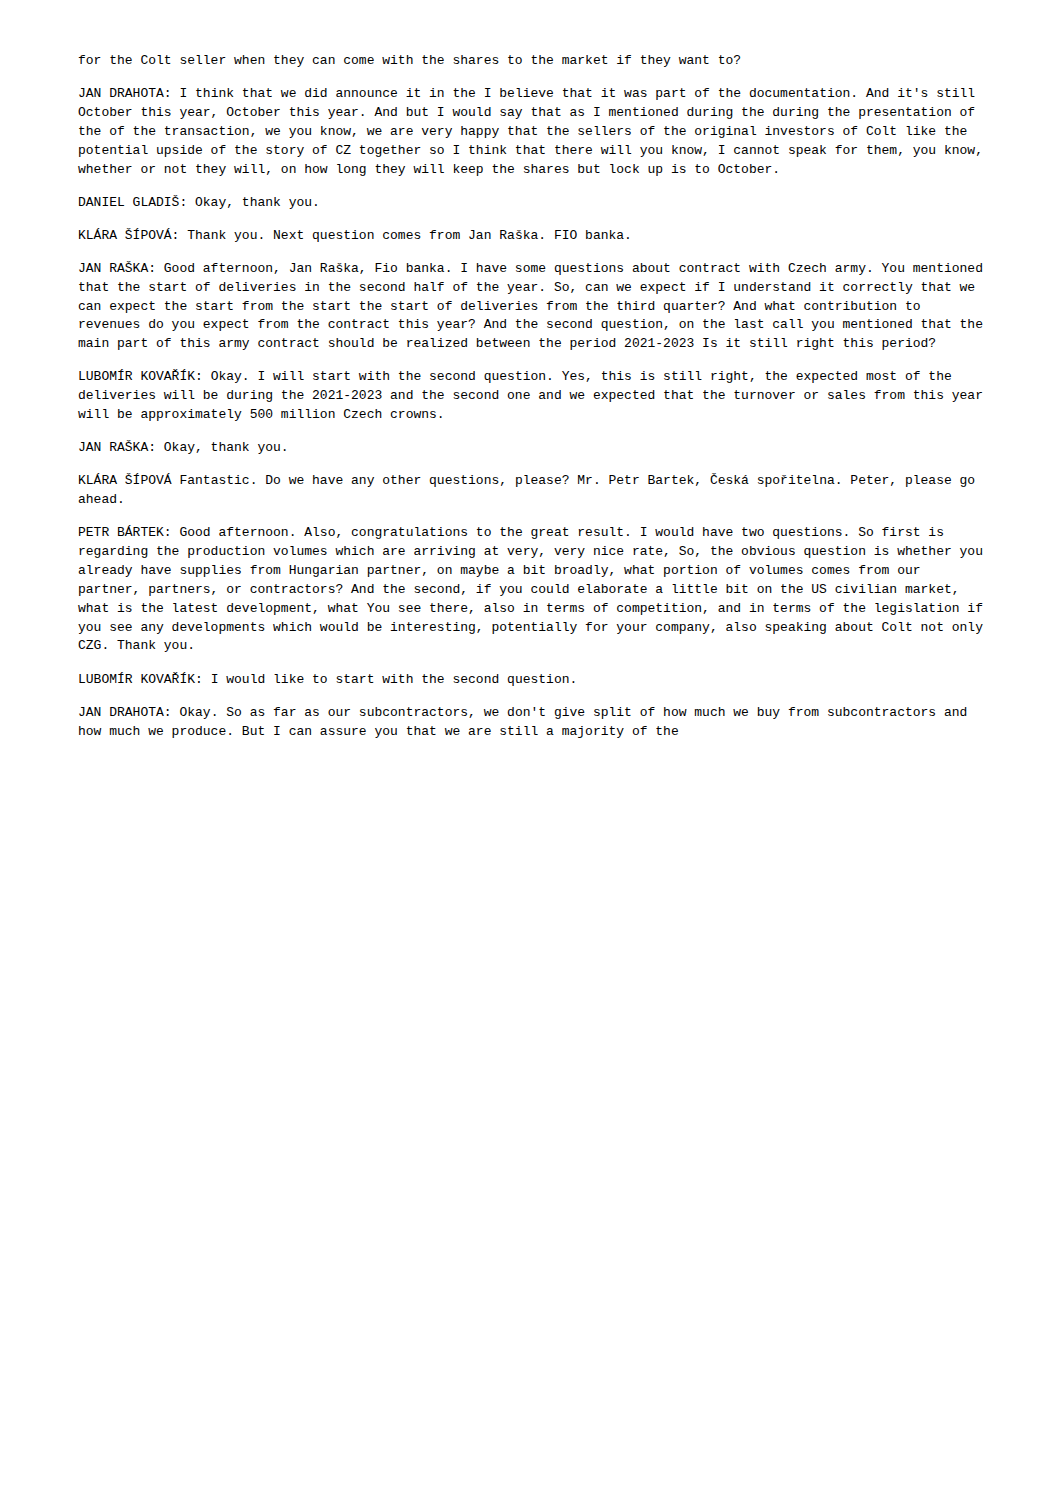for the Colt seller when they can come with the shares to the market if they want to?
JAN DRAHOTA: I think that we did announce it in the I believe that it was part of the documentation. And it's still October this year, October this year. And but I would say that as I mentioned during the during the presentation of the of the transaction, we you know, we are very happy that the sellers of the original investors of Colt like the potential upside of the story of CZ together so I think that there will you know, I cannot speak for them, you know, whether or not they will, on how long they will keep the shares but lock up is to October.
DANIEL GLADIŠ: Okay, thank you.
KLÁRA ŠÍPOVÁ: Thank you. Next question comes from Jan Raška. FIO banka.
JAN RAŠKA: Good afternoon, Jan Raška, Fio banka. I have some questions about contract with Czech army. You mentioned that the start of deliveries in the second half of the year. So, can we expect if I understand it correctly that we can expect the start from the start the start of deliveries from the third quarter? And what contribution to revenues do you expect from the contract this year? And the second question, on the last call you mentioned that the main part of this army contract should be realized between the period 2021-2023 Is it still right this period?
LUBOMÍR KOVAŘÍK: Okay. I will start with the second question. Yes, this is still right, the expected most of the deliveries will be during the 2021-2023 and the second one and we expected that the turnover or sales from this year will be approximately 500 million Czech crowns.
JAN RAŠKA: Okay, thank you.
KLÁRA ŠÍPOVÁ Fantastic. Do we have any other questions, please? Mr. Petr Bartek, Česká spořitelna. Peter, please go ahead.
PETR BÁRTEK: Good afternoon. Also, congratulations to the great result. I would have two questions. So first is regarding the production volumes which are arriving at very, very nice rate, So, the obvious question is whether you already have supplies from Hungarian partner, on maybe a bit broadly, what portion of volumes comes from our partner, partners, or contractors? And the second, if you could elaborate a little bit on the US civilian market, what is the latest development, what You see there, also in terms of competition, and in terms of the legislation if you see any developments which would be interesting, potentially for your company, also speaking about Colt not only CZG. Thank you.
LUBOMÍR KOVAŘÍK: I would like to start with the second question.
JAN DRAHOTA: Okay. So as far as our subcontractors, we don't give split of how much we buy from subcontractors and how much we produce. But I can assure you that we are still a majority of the